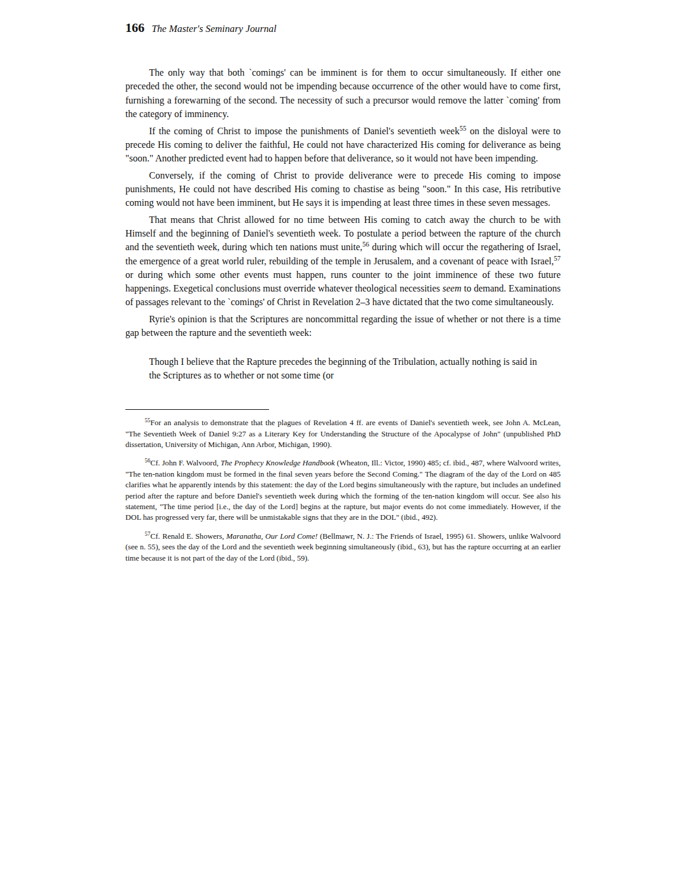166 The Master's Seminary Journal
The only way that both `comings' can be imminent is for them to occur simultaneously. If either one preceded the other, the second would not be impending because occurrence of the other would have to come first, furnishing a forewarning of the second. The necessity of such a precursor would remove the latter `coming' from the category of imminency.
If the coming of Christ to impose the punishments of Daniel's seventieth week55 on the disloyal were to precede His coming to deliver the faithful, He could not have characterized His coming for deliverance as being "soon." Another predicted event had to happen before that deliverance, so it would not have been impending.
Conversely, if the coming of Christ to provide deliverance were to precede His coming to impose punishments, He could not have described His coming to chastise as being "soon." In this case, His retributive coming would not have been imminent, but He says it is impending at least three times in these seven messages.
That means that Christ allowed for no time between His coming to catch away the church to be with Himself and the beginning of Daniel's seventieth week. To postulate a period between the rapture of the church and the seventieth week, during which ten nations must unite,56 during which will occur the regathering of Israel, the emergence of a great world ruler, rebuilding of the temple in Jerusalem, and a covenant of peace with Israel,57 or during which some other events must happen, runs counter to the joint imminence of these two future happenings. Exegetical conclusions must override whatever theological necessities seem to demand. Examinations of passages relevant to the `comings' of Christ in Revelation 2–3 have dictated that the two come simultaneously.
Ryrie's opinion is that the Scriptures are noncommittal regarding the issue of whether or not there is a time gap between the rapture and the seventieth week:
Though I believe that the Rapture precedes the beginning of the Tribulation, actually nothing is said in the Scriptures as to whether or not some time (or
55For an analysis to demonstrate that the plagues of Revelation 4 ff. are events of Daniel's seventieth week, see John A. McLean, "The Seventieth Week of Daniel 9:27 as a Literary Key for Understanding the Structure of the Apocalypse of John" (unpublished PhD dissertation, University of Michigan, Ann Arbor, Michigan, 1990).
56Cf. John F. Walvoord, The Prophecy Knowledge Handbook (Wheaton, Ill.: Victor, 1990) 485; cf. ibid., 487, where Walvoord writes, "The ten-nation kingdom must be formed in the final seven years before the Second Coming." The diagram of the day of the Lord on 485 clarifies what he apparently intends by this statement: the day of the Lord begins simultaneously with the rapture, but includes an undefined period after the rapture and before Daniel's seventieth week during which the forming of the ten-nation kingdom will occur. See also his statement, "The time period [i.e., the day of the Lord] begins at the rapture, but major events do not come immediately. However, if the DOL has progressed very far, there will be unmistakable signs that they are in the DOL" (ibid., 492).
57Cf. Renald E. Showers, Maranatha, Our Lord Come! (Bellmawr, N. J.: The Friends of Israel, 1995) 61. Showers, unlike Walvoord (see n. 55), sees the day of the Lord and the seventieth week beginning simultaneously (ibid., 63), but has the rapture occurring at an earlier time because it is not part of the day of the Lord (ibid., 59).